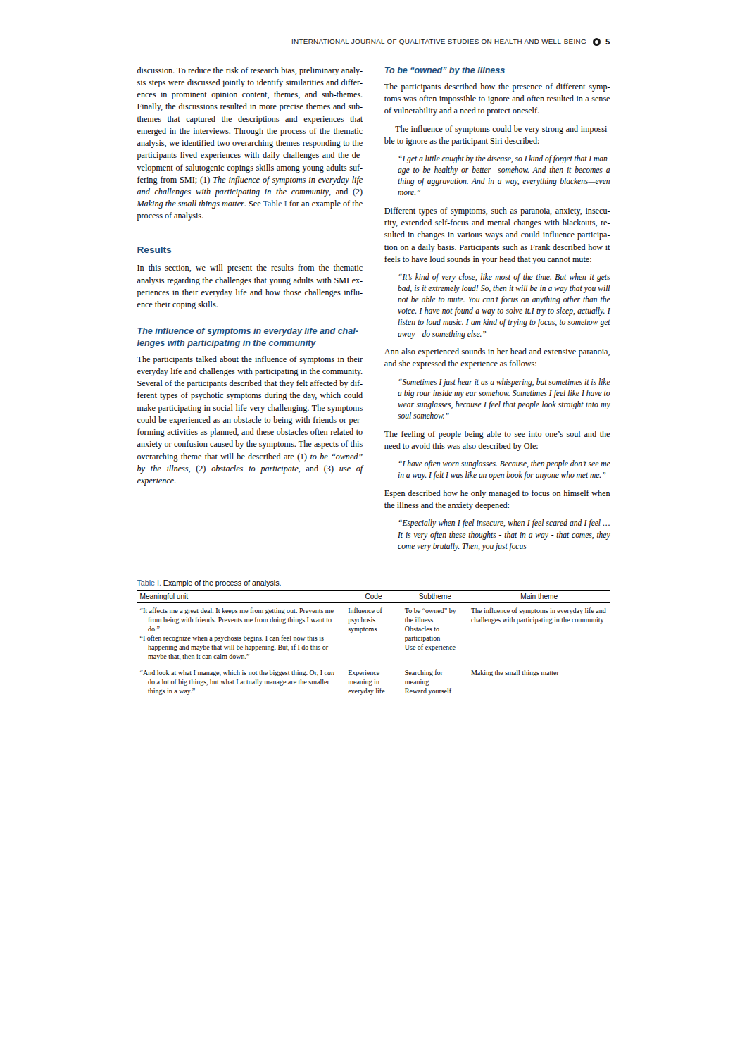International Journal of Qualitative Studies on Health and Well-being 5
discussion. To reduce the risk of research bias, preliminary analysis steps were discussed jointly to identify similarities and differences in prominent opinion content, themes, and sub-themes. Finally, the discussions resulted in more precise themes and sub-themes that captured the descriptions and experiences that emerged in the interviews. Through the process of the thematic analysis, we identified two overarching themes responding to the participants lived experiences with daily challenges and the development of salutogenic copings skills among young adults suffering from SMI; (1) The influence of symptoms in everyday life and challenges with participating in the community, and (2) Making the small things matter. See Table I for an example of the process of analysis.
Results
In this section, we will present the results from the thematic analysis regarding the challenges that young adults with SMI experiences in their everyday life and how those challenges influence their coping skills.
The influence of symptoms in everyday life and challenges with participating in the community
The participants talked about the influence of symptoms in their everyday life and challenges with participating in the community. Several of the participants described that they felt affected by different types of psychotic symptoms during the day, which could make participating in social life very challenging. The symptoms could be experienced as an obstacle to being with friends or performing activities as planned, and these obstacles often related to anxiety or confusion caused by the symptoms. The aspects of this overarching theme that will be described are (1) to be “owned” by the illness, (2) obstacles to participate, and (3) use of experience.
To be “owned” by the illness
The participants described how the presence of different symptoms was often impossible to ignore and often resulted in a sense of vulnerability and a need to protect oneself.
The influence of symptoms could be very strong and impossible to ignore as the participant Siri described:
“I get a little caught by the disease, so I kind of forget that I manage to be healthy or better—somehow. And then it becomes a thing of aggravation. And in a way, everything blackens—even more.”
Different types of symptoms, such as paranoia, anxiety, insecurity, extended self-focus and mental changes with blackouts, resulted in changes in various ways and could influence participation on a daily basis. Participants such as Frank described how it feels to have loud sounds in your head that you cannot mute:
“It’s kind of very close, like most of the time. But when it gets bad, is it extremely loud! So, then it will be in a way that you will not be able to mute. You can’t focus on anything other than the voice. I have not found a way to solve it.I try to sleep, actually. I listen to loud music. I am kind of trying to focus, to somehow get away—do something else.”
Ann also experienced sounds in her head and extensive paranoia, and she expressed the experience as follows:
“Sometimes I just hear it as a whispering, but sometimes it is like a big roar inside my ear somehow. Sometimes I feel like I have to wear sunglasses, because I feel that people look straight into my soul somehow.”
The feeling of people being able to see into one’s soul and the need to avoid this was also described by Ole:
“I have often worn sunglasses. Because, then people don’t see me in a way. I felt I was like an open book for anyone who met me.”
Espen described how he only managed to focus on himself when the illness and the anxiety deepened:
“Especially when I feel insecure, when I feel scared and I feel … It is very often these thoughts - that in a way - that comes, they come very brutally. Then, you just focus
Table I. Example of the process of analysis.
| Meaningful unit | Code | Subtheme | Main theme |
| --- | --- | --- | --- |
| “It affects me a great deal. It keeps me from getting out. Prevents me from being with friends. Prevents me from doing things I want to do.” “I often recognize when a psychosis begins. I can feel now this is happening and maybe that will be happening. But, if I do this or maybe that, then it can calm down.” | Influence of psychosis symptoms | To be “owned” by the illness Obstacles to participation Use of experience | The influence of symptoms in everyday life and challenges with participating in the community |
| “And look at what I manage, which is not the biggest thing. Or, I can do a lot of big things, but what I actually manage are the smaller things in a way.” | Experience meaning in everyday life | Searching for meaning Reward yourself | Making the small things matter |